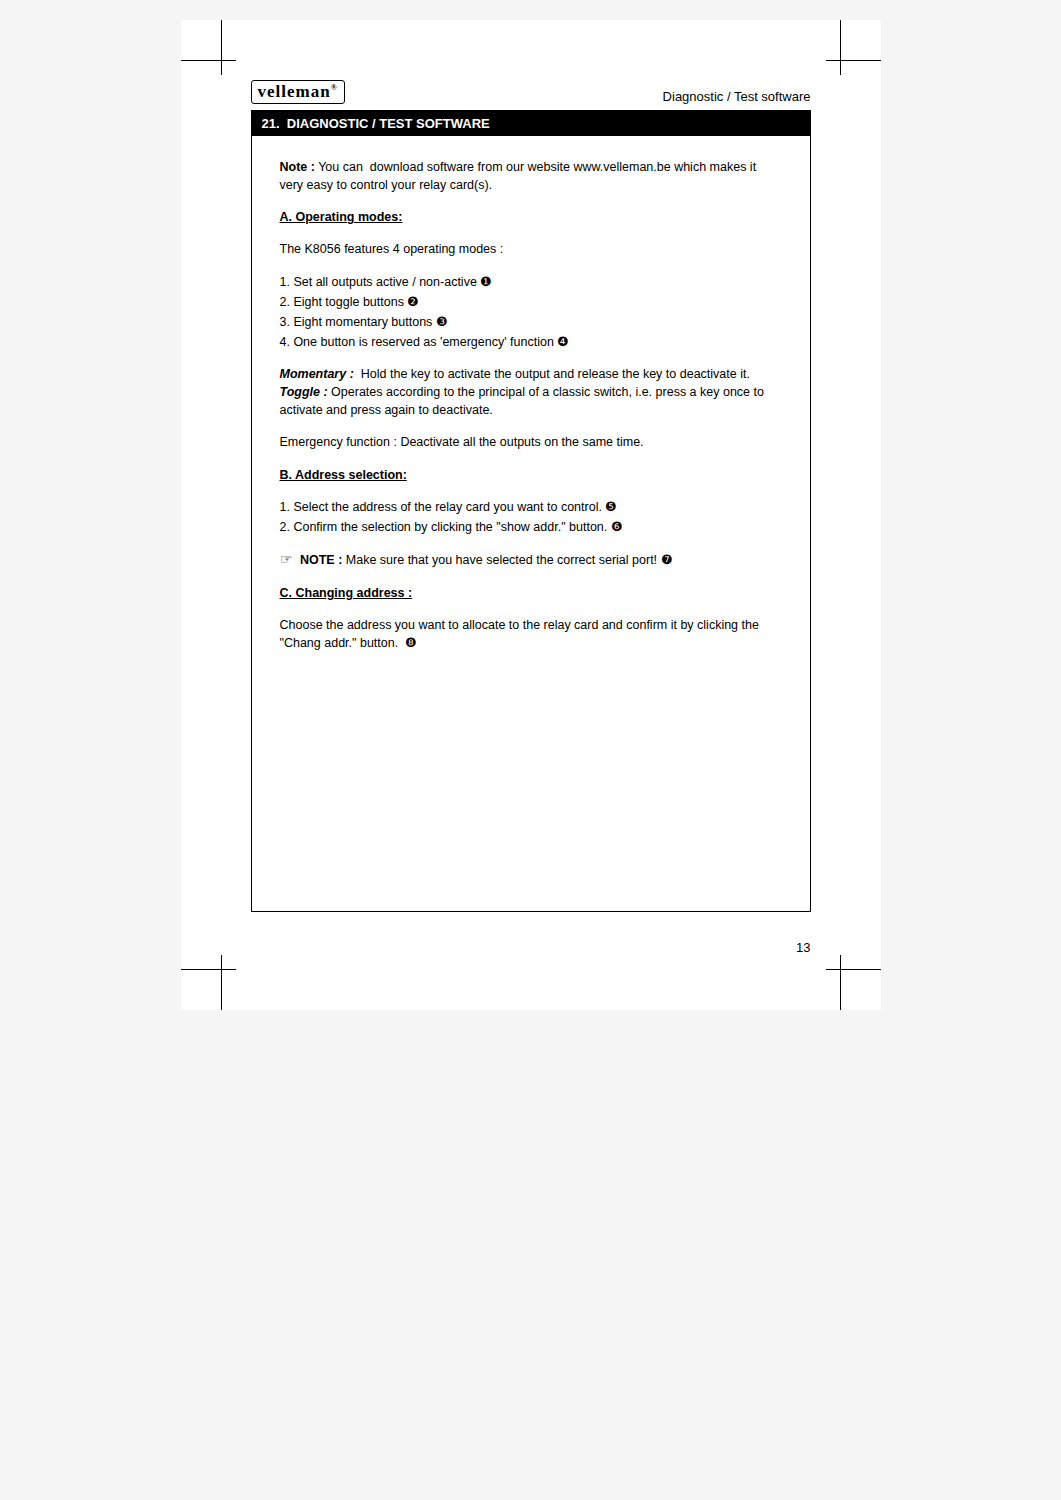velleman®
Diagnostic / Test software
21. DIAGNOSTIC / TEST SOFTWARE
Note : You can download software from our website www.velleman.be which makes it very easy to control your relay card(s).
A. Operating modes:
The K8056 features 4 operating modes :
1. Set all outputs active / non-active ❶
2. Eight toggle buttons ❷
3. Eight momentary buttons ❸
4. One button is reserved as 'emergency' function ❹
Momentary : Hold the key to activate the output and release the key to deactivate it.
Toggle : Operates according to the principal of a classic switch, i.e. press a key once to activate and press again to deactivate.
Emergency function : Deactivate all the outputs on the same time.
B. Address selection:
1. Select the address of the relay card you want to control. ❺
2. Confirm the selection by clicking the "show addr." button. ❻
☞ NOTE : Make sure that you have selected the correct serial port! ❼
C. Changing address :
Choose the address you want to allocate to the relay card and confirm it by clicking the "Chang addr." button. ❽
13